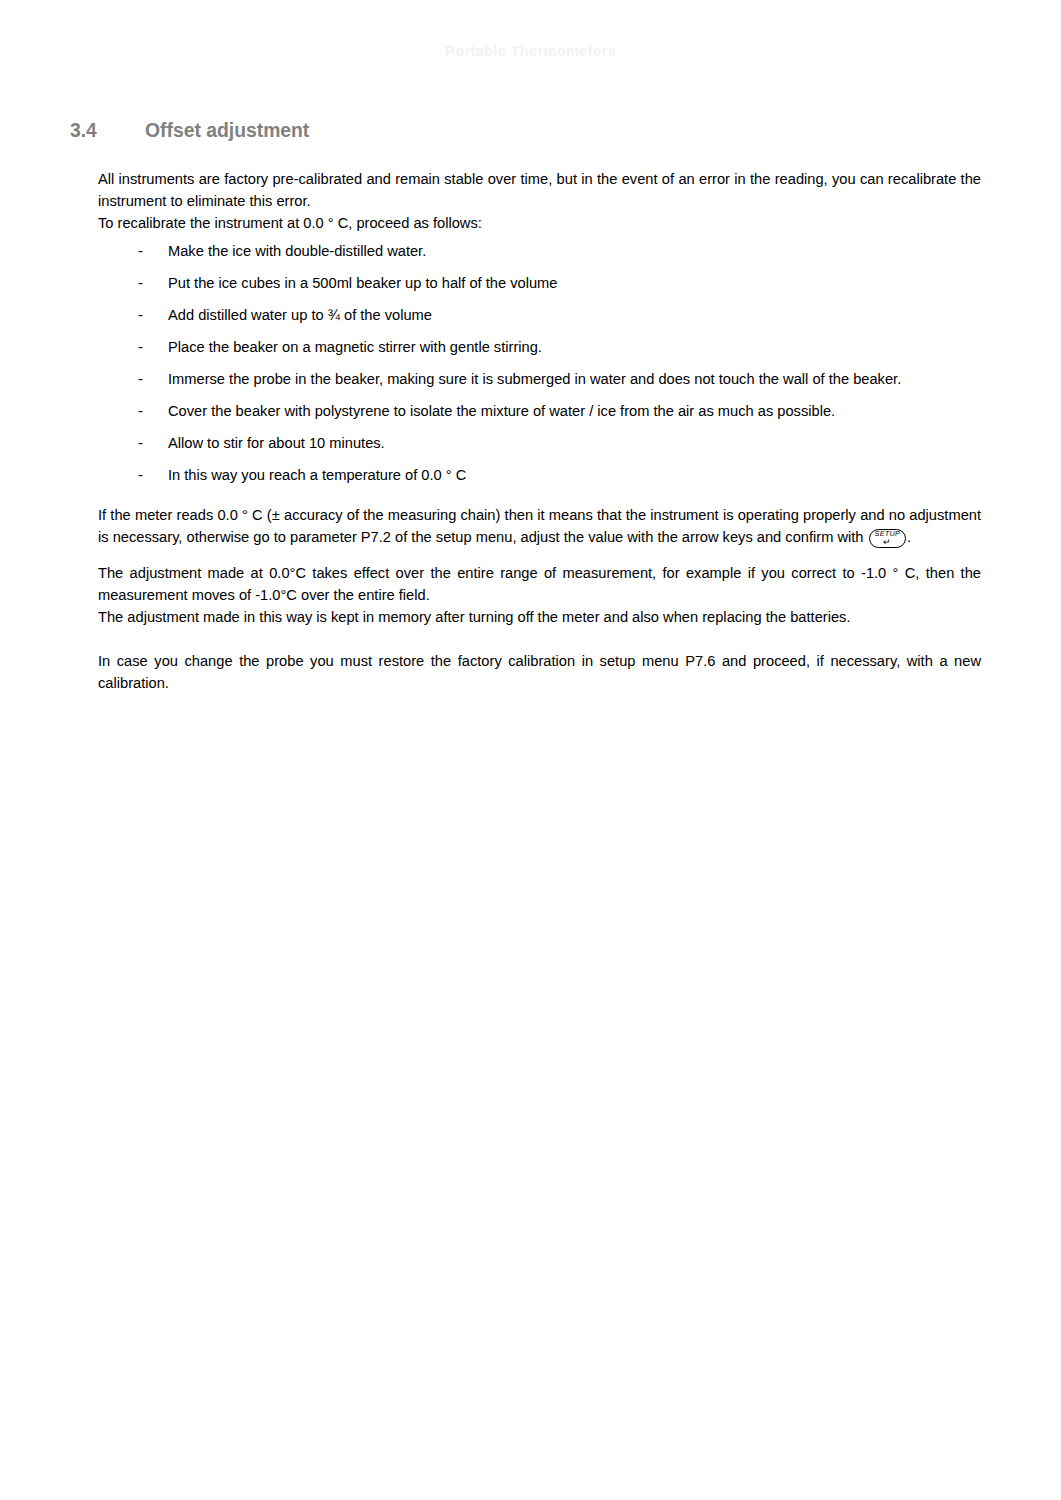Portable Thermometers
3.4 Offset adjustment
All instruments are factory pre-calibrated and remain stable over time, but in the event of an error in the reading, you can recalibrate the instrument to eliminate this error.
To recalibrate the instrument at 0.0 ° C, proceed as follows:
Make the ice with double-distilled water.
Put the ice cubes in a 500ml beaker up to half of the volume
Add distilled water up to ¾ of the volume
Place the beaker on a magnetic stirrer with gentle stirring.
Immerse the probe in the beaker, making sure it is submerged in water and does not touch the wall of the beaker.
Cover the beaker with polystyrene to isolate the mixture of water / ice from the air as much as possible.
Allow to stir for about 10 minutes.
In this way you reach a temperature of 0.0 ° C
If the meter reads 0.0 ° C (± accuracy of the measuring chain) then it means that the instrument is operating properly and no adjustment is necessary, otherwise go to parameter P7.2 of the setup menu, adjust the value with the arrow keys and confirm with SETUP↵.
The adjustment made at 0.0°C takes effect over the entire range of measurement, for example if you correct to -1.0 ° C, then the measurement moves of -1.0°C over the entire field.
The adjustment made in this way is kept in memory after turning off the meter and also when replacing the batteries.
In case you change the probe you must restore the factory calibration in setup menu P7.6 and proceed, if necessary, with a new calibration.